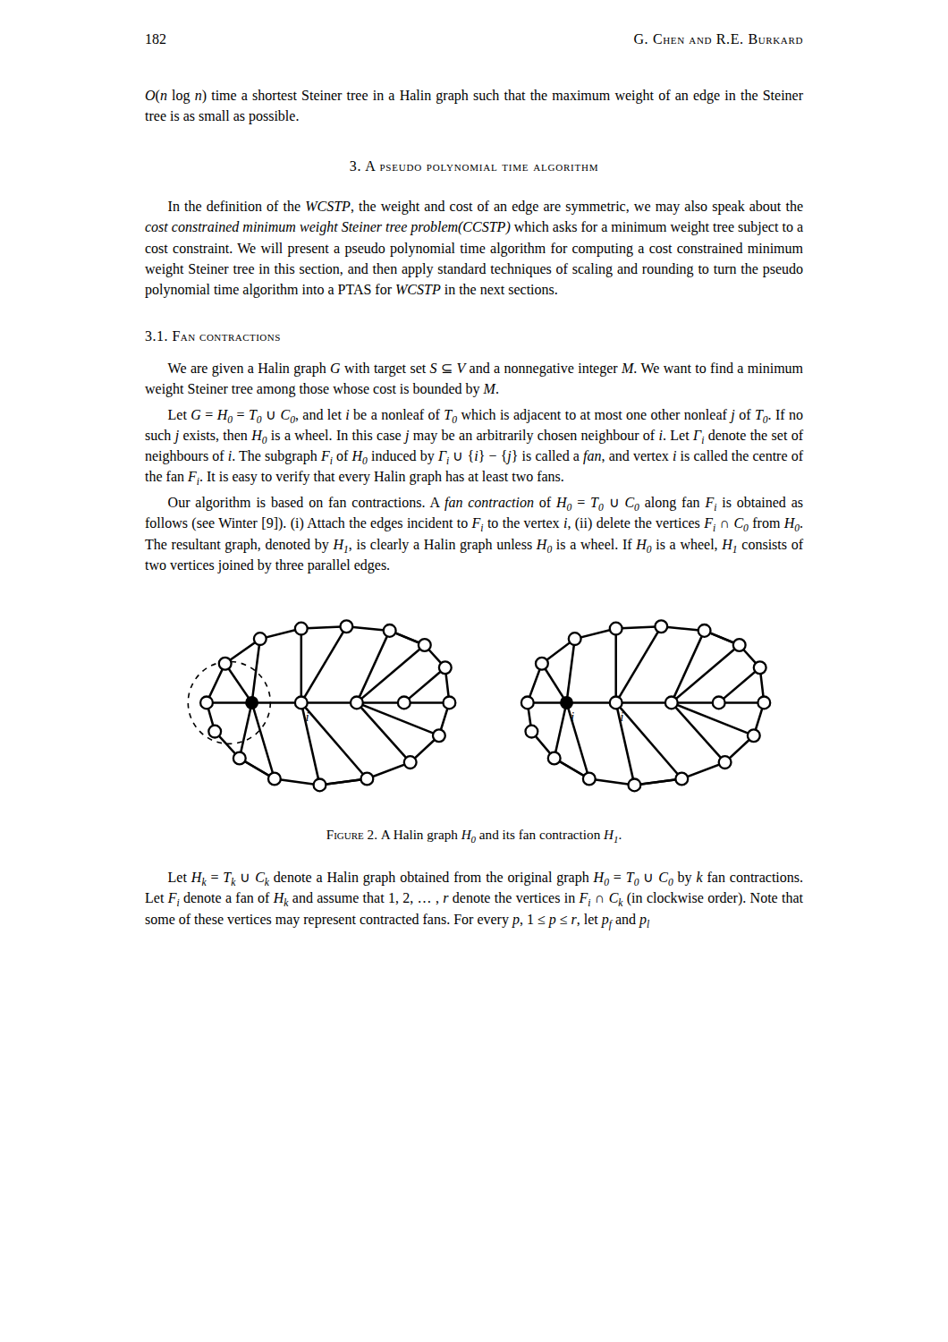182 G. Chen and R.E. Burkard
O(n log n) time a shortest Steiner tree in a Halin graph such that the maximum weight of an edge in the Steiner tree is as small as possible.
3. A pseudo polynomial time algorithm
In the definition of the WCSTP, the weight and cost of an edge are symmetric, we may also speak about the cost constrained minimum weight Steiner tree problem(CCSTP) which asks for a minimum weight tree subject to a cost constraint. We will present a pseudo polynomial time algorithm for computing a cost constrained minimum weight Steiner tree in this section, and then apply standard techniques of scaling and rounding to turn the pseudo polynomial time algorithm into a PTAS for WCSTP in the next sections.
3.1. Fan contractions
We are given a Halin graph G with target set S ⊆ V and a nonnegative integer M. We want to find a minimum weight Steiner tree among those whose cost is bounded by M.
Let G = H0 = T0 ∪ C0, and let i be a nonleaf of T0 which is adjacent to at most one other nonleaf j of T0. If no such j exists, then H0 is a wheel. In this case j may be an arbitrarily chosen neighbour of i. Let Γi denote the set of neighbours of i. The subgraph Fi of H0 induced by Γi ∪ {i} − {j} is called a fan, and vertex i is called the centre of the fan Fi. It is easy to verify that every Halin graph has at least two fans.
Our algorithm is based on fan contractions. A fan contraction of H0 = T0 ∪ C0 along fan Fi is obtained as follows (see Winter [9]). (i) Attach the edges incident to Fi to the vertex i, (ii) delete the vertices Fi ∩ C0 from H0. The resultant graph, denoted by H1, is clearly a Halin graph unless H0 is a wheel. If H0 is a wheel, H1 consists of two vertices joined by three parallel edges.
i i i
Figure 2. A Halin graph H0 and its fan contraction H1.
Let Hk = Tk ∪ Ck denote a Halin graph obtained from the original graph H0 = T0 ∪ C0 by k fan contractions. Let Fi denote a fan of Hk and assume that 1, 2, … , r denote the vertices in Fi ∩ Ck (in clockwise order). Note that some of these vertices may represent contracted fans. For every p, 1 ≤ p ≤ r, let pf and pl